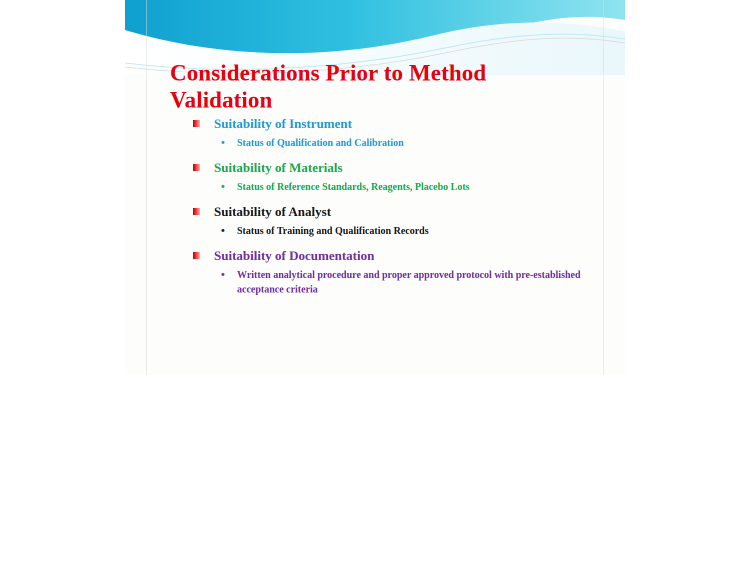Considerations Prior to Method
Validation
Suitability of Instrument
Status of Qualification and Calibration
Suitability of Materials
Status of Reference Standards, Reagents, Placebo Lots
Suitability of Analyst
Status of Training and Qualification Records
Suitability of Documentation
Written analytical procedure and proper approved protocol with pre-established acceptance criteria